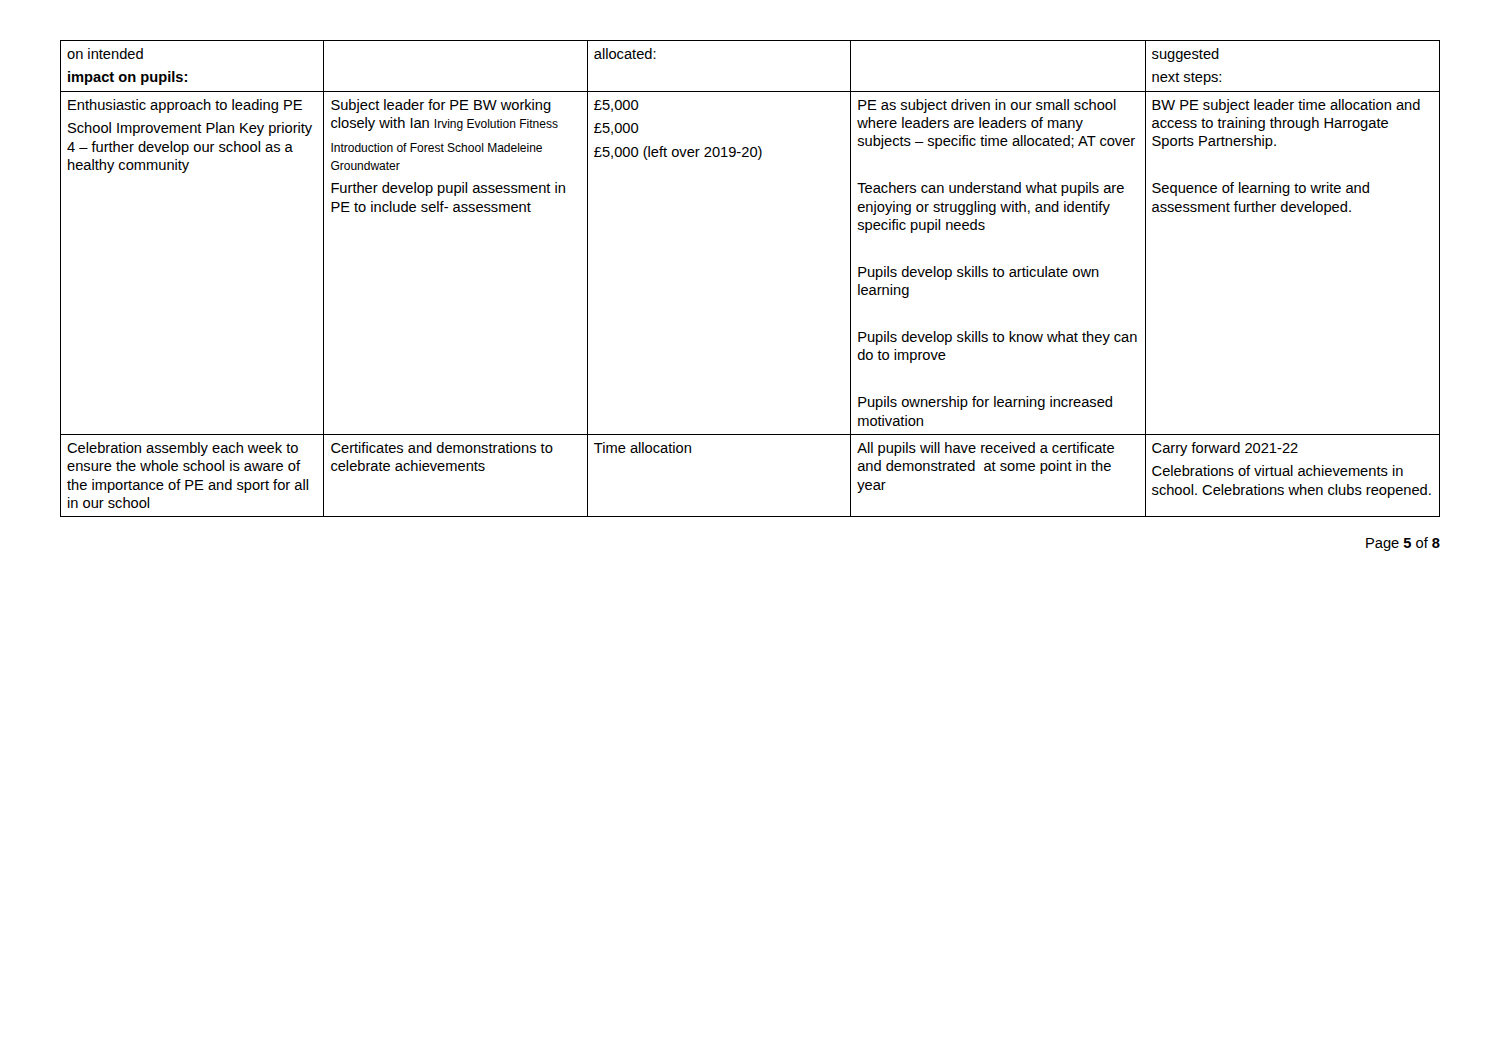| on intended impact on pupils: | | allocated: | | suggested next steps: |
| Enthusiastic approach to leading PE School Improvement Plan Key priority 4 – further develop our school as a healthy community | Subject leader for PE BW working closely with Ian Irving Evolution Fitness Introduction of Forest School Madeleine Groundwater Further develop pupil assessment in PE to include self- assessment | £5,000 £5,000 £5,000 (left over 2019-20) | PE as subject driven in our small school where leaders are leaders of many subjects – specific time allocated; AT cover Teachers can understand what pupils are enjoying or struggling with, and identify specific pupil needs Pupils develop skills to articulate own learning Pupils develop skills to know what they can do to improve Pupils ownership for learning increased motivation | BW PE subject leader time allocation and access to training through Harrogate Sports Partnership. Sequence of learning to write and assessment further developed. |
| Celebration assembly each week to ensure the whole school is aware of the importance of PE and sport for all in our school | Certificates and demonstrations to celebrate achievements | Time allocation | All pupils will have received a certificate and demonstrated at some point in the year | Carry forward 2021-22 Celebrations of virtual achievements in school. Celebrations when clubs reopened. |
Page 5 of 8